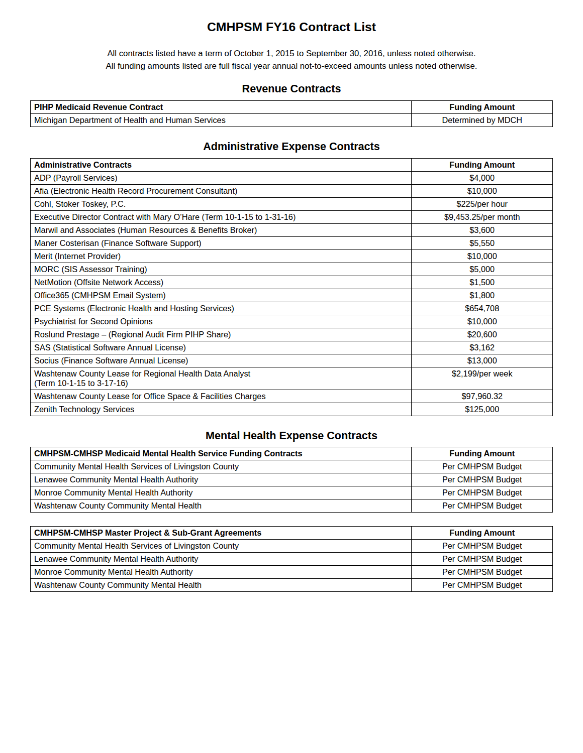CMHPSM FY16 Contract List
All contracts listed have a term of October 1, 2015 to September 30, 2016, unless noted otherwise.
All funding amounts listed are full fiscal year annual not-to-exceed amounts unless noted otherwise.
Revenue Contracts
| PIHP Medicaid Revenue Contract | Funding Amount |
| --- | --- |
| Michigan Department of Health and Human Services | Determined by MDCH |
Administrative Expense Contracts
| Administrative Contracts | Funding Amount |
| --- | --- |
| ADP (Payroll Services) | $4,000 |
| Afia (Electronic Health Record Procurement Consultant) | $10,000 |
| Cohl, Stoker Toskey, P.C. | $225/per hour |
| Executive Director Contract with Mary O’Hare (Term 10-1-15 to 1-31-16) | $9,453.25/per month |
| Marwil and Associates (Human Resources & Benefits Broker) | $3,600 |
| Maner Costerisan (Finance Software Support) | $5,550 |
| Merit (Internet Provider) | $10,000 |
| MORC (SIS Assessor Training) | $5,000 |
| NetMotion (Offsite Network Access) | $1,500 |
| Office365 (CMHPSM Email System) | $1,800 |
| PCE Systems (Electronic Health and Hosting Services) | $654,708 |
| Psychiatrist for Second Opinions | $10,000 |
| Roslund Prestage – (Regional Audit Firm PIHP Share) | $20,600 |
| SAS (Statistical Software Annual License) | $3,162 |
| Socius (Finance Software Annual License) | $13,000 |
| Washtenaw County Lease for Regional Health Data Analyst (Term 10-1-15 to 3-17-16) | $2,199/per week |
| Washtenaw County Lease for Office Space & Facilities Charges | $97,960.32 |
| Zenith Technology Services | $125,000 |
Mental Health Expense Contracts
| CMHPSM-CMHSP Medicaid Mental Health Service Funding Contracts | Funding Amount |
| --- | --- |
| Community Mental Health Services of Livingston County | Per CMHPSM Budget |
| Lenawee Community Mental Health Authority | Per CMHPSM Budget |
| Monroe Community Mental Health Authority | Per CMHPSM Budget |
| Washtenaw County Community Mental Health | Per CMHPSM Budget |
| CMHPSM-CMHSP Master Project & Sub-Grant Agreements | Funding Amount |
| --- | --- |
| Community Mental Health Services of Livingston County | Per CMHPSM Budget |
| Lenawee Community Mental Health Authority | Per CMHPSM Budget |
| Monroe Community Mental Health Authority | Per CMHPSM Budget |
| Washtenaw County Community Mental Health | Per CMHPSM Budget |